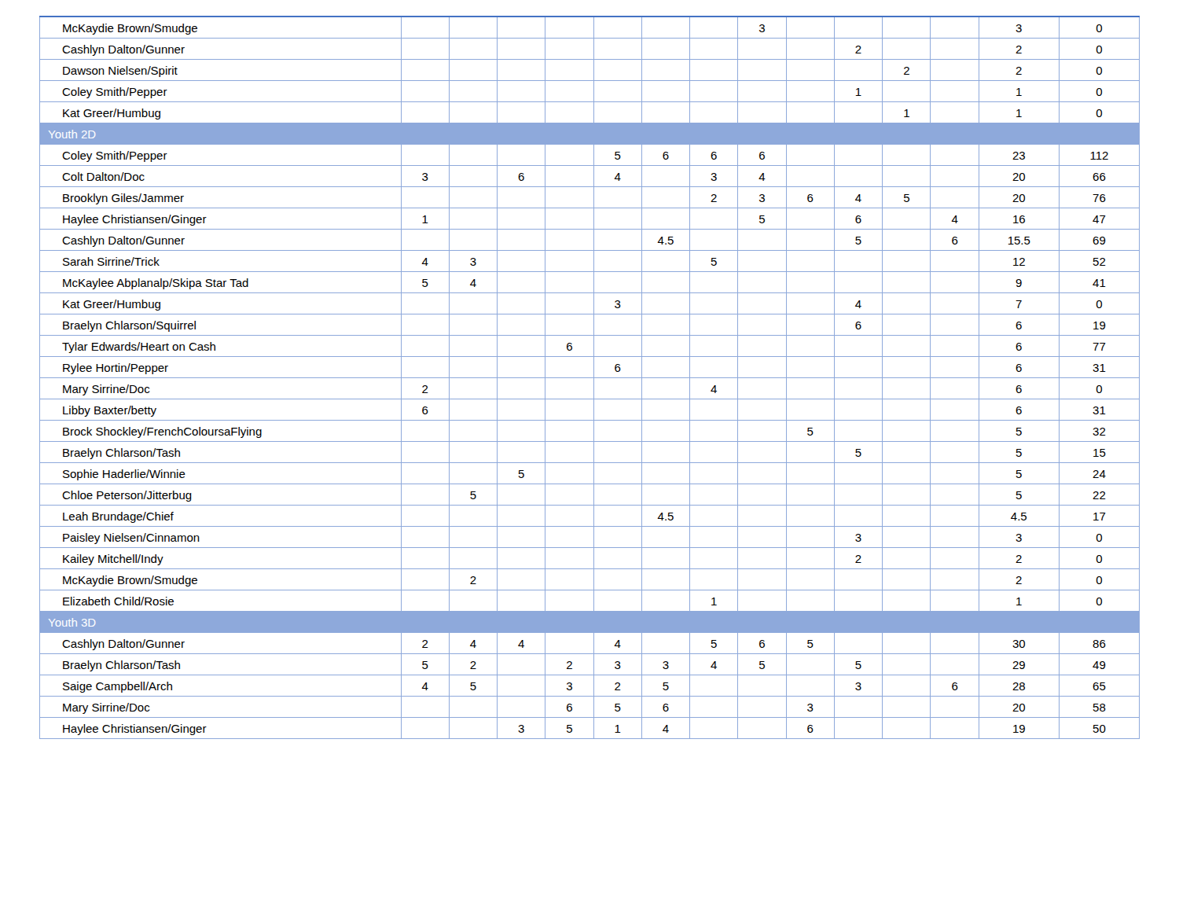| McKaydie Brown/Smudge | | | | | | | | 3 | | | | | 3 | 0 |
| Cashlyn Dalton/Gunner | | | | | | | | | | 2 | | | 2 | 0 |
| Dawson Nielsen/Spirit | | | | | | | | | | | 2 | | 2 | 0 |
| Coley Smith/Pepper | | | | | | | | | | 1 | | | 1 | 0 |
| Kat Greer/Humbug | | | | | | | | | | | 1 | | 1 | 0 |
| Youth 2D | | | | | | | | | | | | | | |
| Coley Smith/Pepper | | | | | 5 | 6 | 6 | 6 | | | | | 23 | 112 |
| Colt Dalton/Doc | 3 | | 6 | | 4 | | 3 | 4 | | | | | 20 | 66 |
| Brooklyn Giles/Jammer | | | | | | | 2 | 3 | 6 | 4 | 5 | | 20 | 76 |
| Haylee Christiansen/Ginger | 1 | | | | | | | 5 | | 6 | | 4 | 16 | 47 |
| Cashlyn Dalton/Gunner | | | | | | 4.5 | | | | 5 | | 6 | 15.5 | 69 |
| Sarah Sirrine/Trick | 4 | 3 | | | | | 5 | | | | | | 12 | 52 |
| McKaylee Abplanalp/Skipa Star Tad | 5 | 4 | | | | | | | | | | | 9 | 41 |
| Kat Greer/Humbug | | | | | 3 | | | | | 4 | | | 7 | 0 |
| Braelyn Chlarson/Squirrel | | | | | | | | | | 6 | | | 6 | 19 |
| Tylar Edwards/Heart on Cash | | | | 6 | | | | | | | | | 6 | 77 |
| Rylee Hortin/Pepper | | | | | 6 | | | | | | | | 6 | 31 |
| Mary Sirrine/Doc | 2 | | | | | | 4 | | | | | | 6 | 0 |
| Libby Baxter/betty | 6 | | | | | | | | | | | | 6 | 31 |
| Brock Shockley/FrenchColoursaFlying | | | | | | | | | 5 | | | | 5 | 32 |
| Braelyn Chlarson/Tash | | | | | | | | | | 5 | | | 5 | 15 |
| Sophie Haderlie/Winnie | | | 5 | | | | | | | | | | 5 | 24 |
| Chloe Peterson/Jitterbug | | 5 | | | | | | | | | | | 5 | 22 |
| Leah Brundage/Chief | | | | | | 4.5 | | | | | | | 4.5 | 17 |
| Paisley Nielsen/Cinnamon | | | | | | | | | | 3 | | | 3 | 0 |
| Kailey Mitchell/Indy | | | | | | | | | | 2 | | | 2 | 0 |
| McKaydie Brown/Smudge | | 2 | | | | | | | | | | | 2 | 0 |
| Elizabeth Child/Rosie | | | | | | | 1 | | | | | | 1 | 0 |
| Youth 3D | | | | | | | | | | | | | | |
| Cashlyn Dalton/Gunner | 2 | 4 | 4 | | 4 | | 5 | 6 | 5 | | | | 30 | 86 |
| Braelyn Chlarson/Tash | 5 | 2 | | 2 | 3 | 3 | 4 | 5 | | 5 | | | 29 | 49 |
| Saige Campbell/Arch | 4 | 5 | | 3 | 2 | 5 | | | | 3 | | 6 | 28 | 65 |
| Mary Sirrine/Doc | | | | 6 | 5 | 6 | | | 3 | | | | 20 | 58 |
| Haylee Christiansen/Ginger | | | 3 | 5 | 1 | 4 | | | 6 | | | | 19 | 50 |